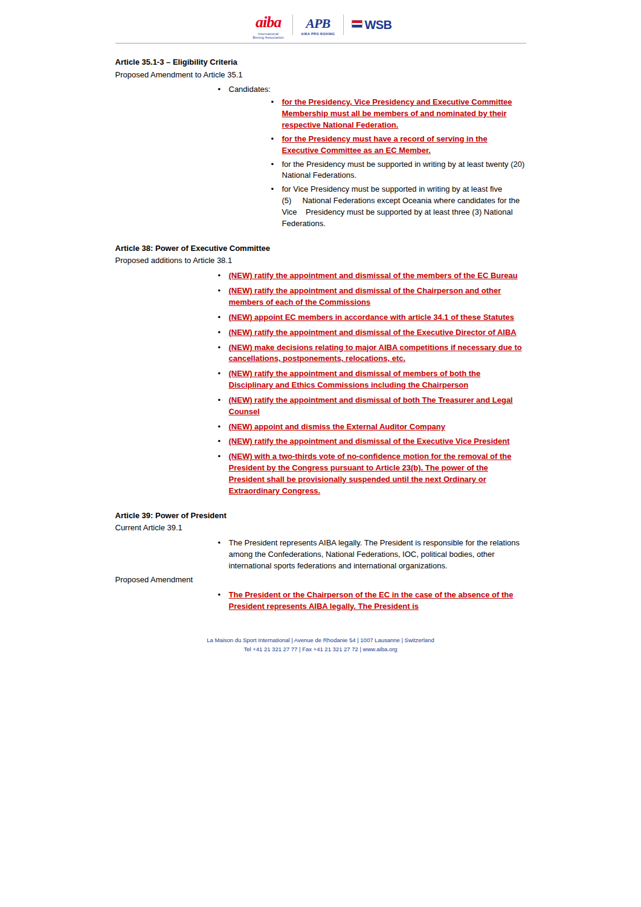aibaInternational
Boxing Association APBAIBA PRO BOXING WSB
Article 35.1-3 – Eligibility Criteria
Proposed Amendment to Article 35.1
Candidates:
for the Presidency, Vice Presidency and Executive Committee Membership must all be members of and nominated by their respective National Federation.
for the Presidency must have a record of serving in the Executive Committee as an EC Member.
for the Presidency must be supported in writing by at least twenty (20) National Federations.
for Vice Presidency must be supported in writing by at least five (5) National Federations except Oceania where candidates for the Vice Presidency must be supported by at least three (3) National Federations.
Article 38: Power of Executive Committee
Proposed additions to Article 38.1
(NEW) ratify the appointment and dismissal of the members of the EC Bureau
(NEW) ratify the appointment and dismissal of the Chairperson and other members of each of the Commissions
(NEW) appoint EC members in accordance with article 34.1 of these Statutes
(NEW) ratify the appointment and dismissal of the Executive Director of AIBA
(NEW) make decisions relating to major AIBA competitions if necessary due to cancellations, postponements, relocations, etc.
(NEW) ratify the appointment and dismissal of members of both the Disciplinary and Ethics Commissions including the Chairperson
(NEW) ratify the appointment and dismissal of both The Treasurer and Legal Counsel
(NEW) appoint and dismiss the External Auditor Company
(NEW) ratify the appointment and dismissal of the Executive Vice President
(NEW) with a two-thirds vote of no-confidence motion for the removal of the President by the Congress pursuant to Article 23(b). The power of the President shall be provisionally suspended until the next Ordinary or Extraordinary Congress.
Article 39: Power of President
Current Article 39.1
The President represents AIBA legally. The President is responsible for the relations among the Confederations, National Federations, IOC, political bodies, other international sports federations and international organizations.
Proposed Amendment
The President or the Chairperson of the EC in the case of the absence of the President represents AIBA legally. The President is
La Maison du Sport International | Avenue de Rhodanie 54 | 1007 Lausanne | Switzerland
Tel +41 21 321 27 77 | Fax +41 21 321 27 72 | www.aiba.org